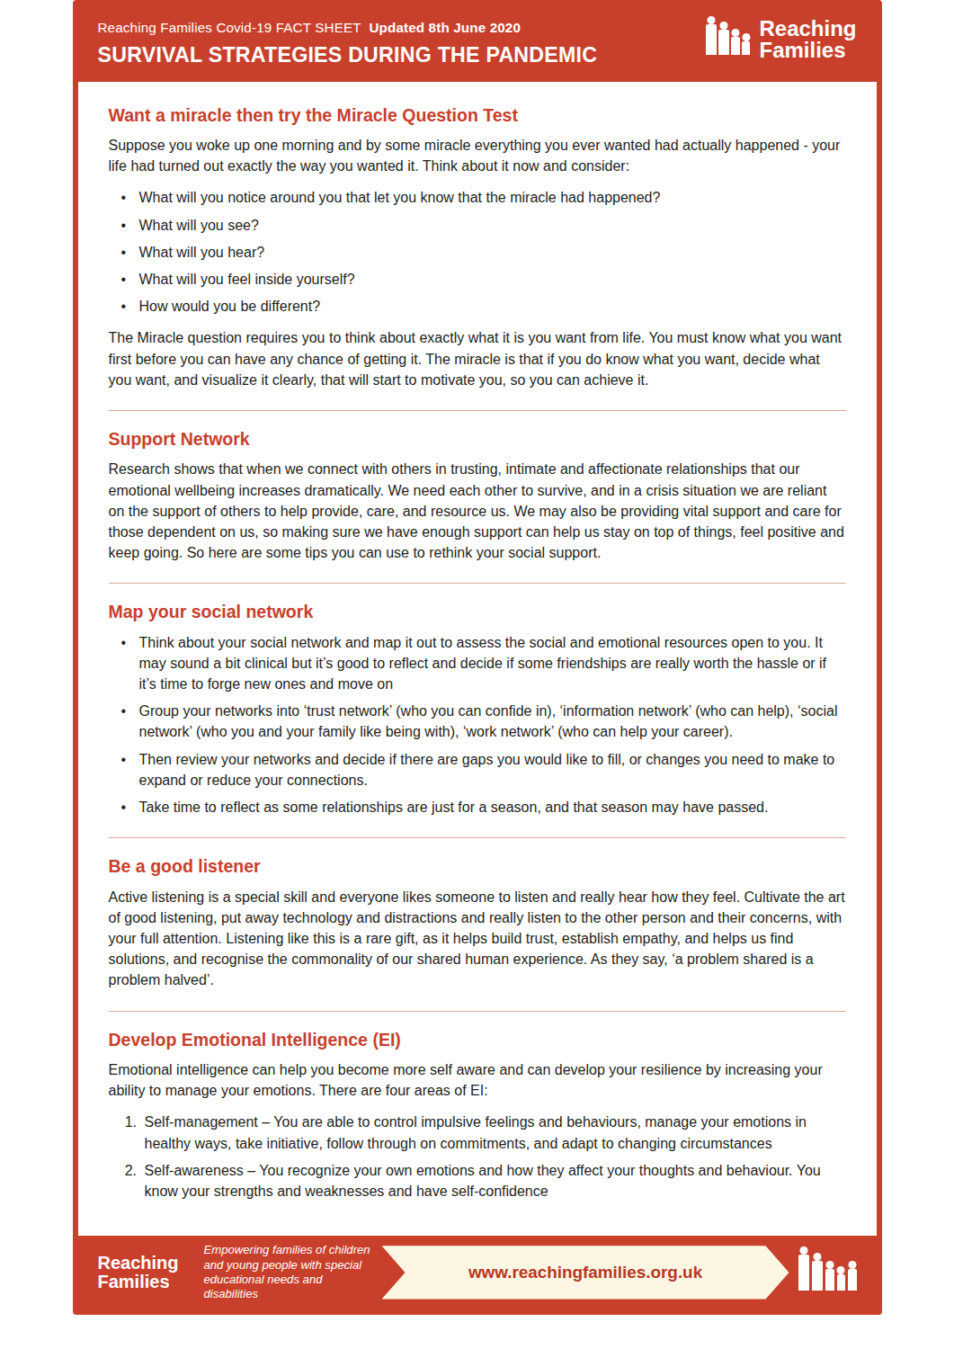Reaching Families Covid-19 FACT SHEET Updated 8th June 2020
Survival Strategies During the Pandemic
Reaching Families
Want a miracle then try the Miracle Question Test
Suppose you woke up one morning and by some miracle everything you ever wanted had actually happened - your life had turned out exactly the way you wanted it. Think about it now and consider:
What will you notice around you that let you know that the miracle had happened?
What will you see?
What will you hear?
What will you feel inside yourself?
How would you be different?
The Miracle question requires you to think about exactly what it is you want from life. You must know what you want first before you can have any chance of getting it. The miracle is that if you do know what you want, decide what you want, and visualize it clearly, that will start to motivate you, so you can achieve it.
Support Network
Research shows that when we connect with others in trusting, intimate and affectionate relationships that our emotional wellbeing increases dramatically. We need each other to survive, and in a crisis situation we are reliant on the support of others to help provide, care, and resource us. We may also be providing vital support and care for those dependent on us, so making sure we have enough support can help us stay on top of things, feel positive and keep going. So here are some tips you can use to rethink your social support.
Map your social network
Think about your social network and map it out to assess the social and emotional resources open to you. It may sound a bit clinical but it’s good to reflect and decide if some friendships are really worth the hassle or if it’s time to forge new ones and move on
Group your networks into ‘trust network’ (who you can confide in), ‘information network’ (who can help), ‘social network’ (who you and your family like being with), ‘work network’ (who can help your career).
Then review your networks and decide if there are gaps you would like to fill, or changes you need to make to expand or reduce your connections.
Take time to reflect as some relationships are just for a season, and that season may have passed.
Be a good listener
Active listening is a special skill and everyone likes someone to listen and really hear how they feel. Cultivate the art of good listening, put away technology and distractions and really listen to the other person and their concerns, with your full attention. Listening like this is a rare gift, as it helps build trust, establish empathy, and helps us find solutions, and recognise the commonality of our shared human experience. As they say, ‘a problem shared is a problem halved’.
Develop Emotional Intelligence (EI)
Emotional intelligence can help you become more self aware and can develop your resilience by increasing your ability to manage your emotions. There are four areas of EI:
Self-management – You are able to control impulsive feelings and behaviours, manage your emotions in healthy ways, take initiative, follow through on commitments, and adapt to changing circumstances
Self-awareness – You recognize your own emotions and how they affect your thoughts and behaviour. You know your strengths and weaknesses and have self-confidence
Reaching Families
Empowering families of children and young people with special educational needs and disabilities
www.reachingfamilies.org.uk